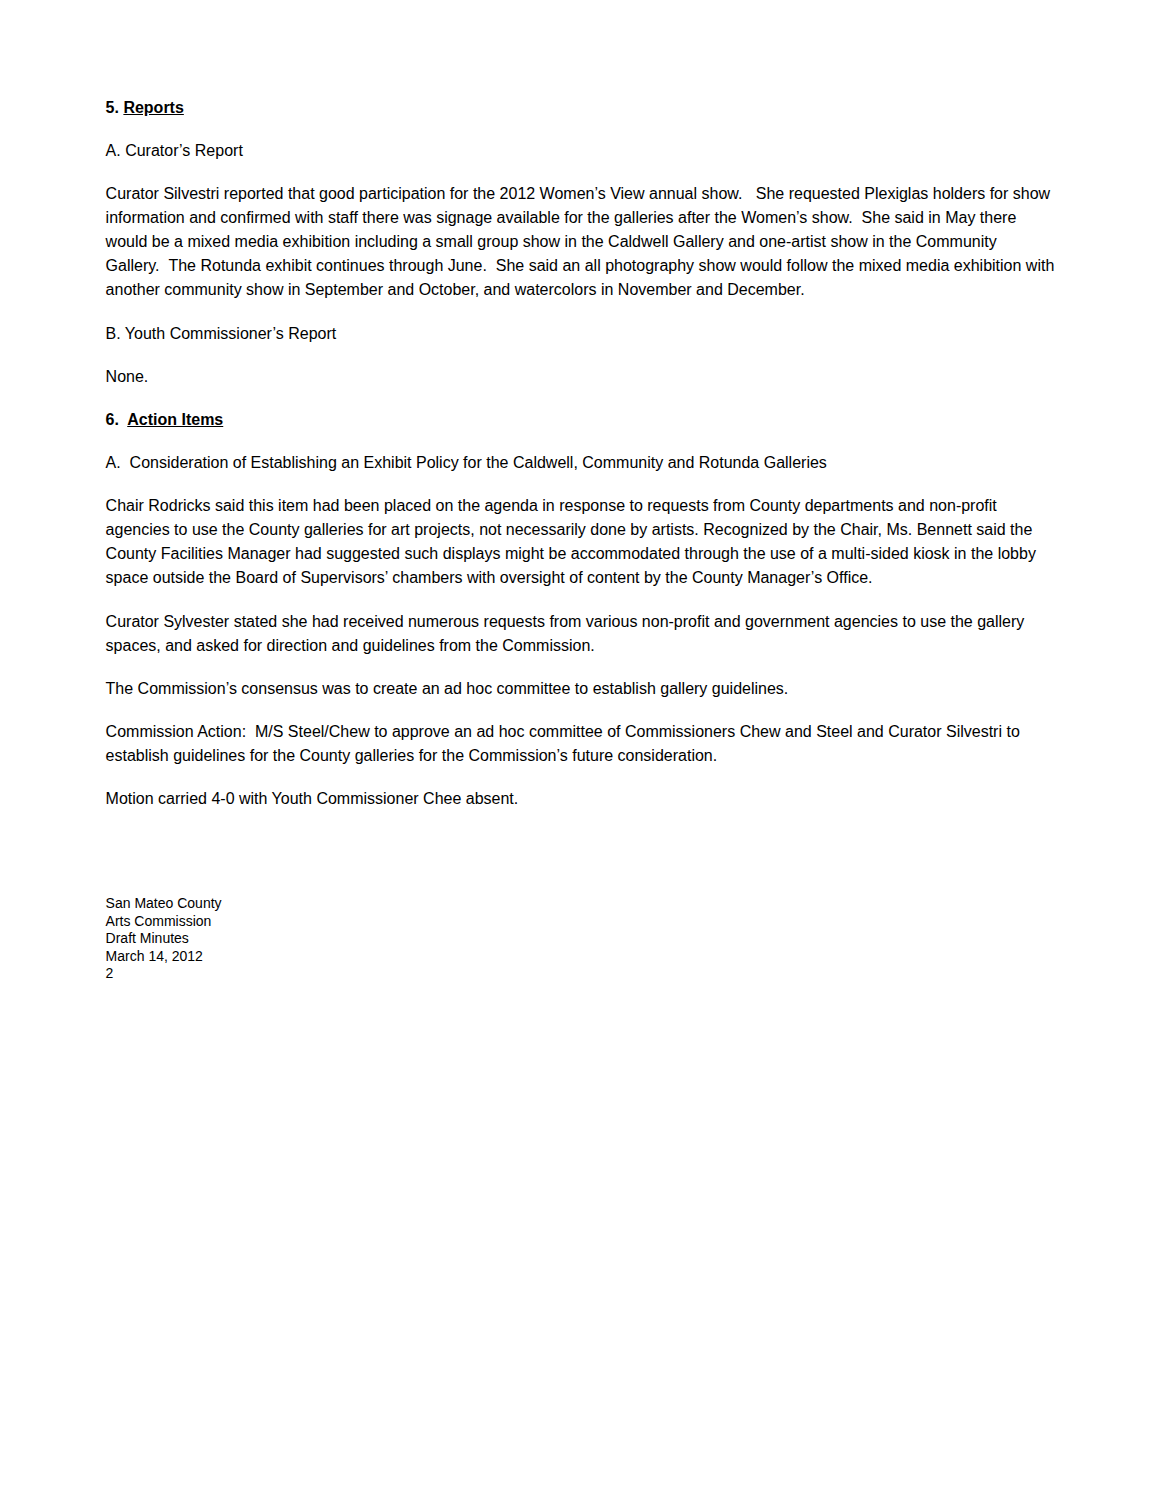5. Reports
A. Curator’s Report
Curator Silvestri reported that good participation for the 2012 Women’s View annual show. She requested Plexiglas holders for show information and confirmed with staff there was signage available for the galleries after the Women’s show. She said in May there would be a mixed media exhibition including a small group show in the Caldwell Gallery and one-artist show in the Community Gallery. The Rotunda exhibit continues through June. She said an all photography show would follow the mixed media exhibition with another community show in September and October, and watercolors in November and December.
B. Youth Commissioner’s Report
None.
6. Action Items
A. Consideration of Establishing an Exhibit Policy for the Caldwell, Community and Rotunda Galleries
Chair Rodricks said this item had been placed on the agenda in response to requests from County departments and non-profit agencies to use the County galleries for art projects, not necessarily done by artists. Recognized by the Chair, Ms. Bennett said the County Facilities Manager had suggested such displays might be accommodated through the use of a multi-sided kiosk in the lobby space outside the Board of Supervisors’ chambers with oversight of content by the County Manager’s Office.
Curator Sylvester stated she had received numerous requests from various non-profit and government agencies to use the gallery spaces, and asked for direction and guidelines from the Commission.
The Commission’s consensus was to create an ad hoc committee to establish gallery guidelines.
Commission Action: M/S Steel/Chew to approve an ad hoc committee of Commissioners Chew and Steel and Curator Silvestri to establish guidelines for the County galleries for the Commission’s future consideration.
Motion carried 4-0 with Youth Commissioner Chee absent.
San Mateo County
Arts Commission
Draft Minutes
March 14, 2012
2